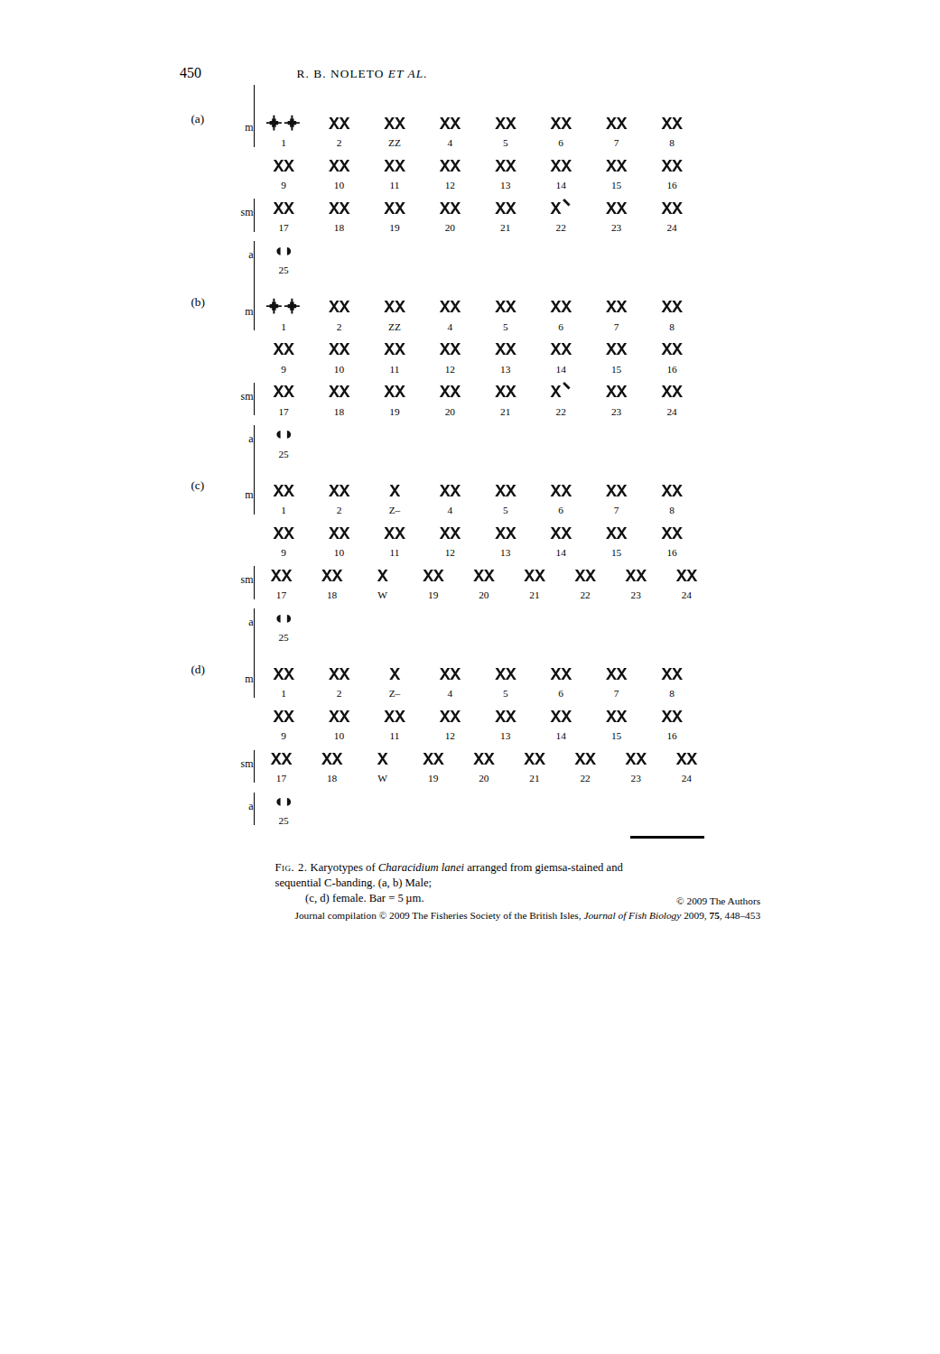450
R. B. NOLETO ET AL.
(a)
m
🟄🟄
1
XX
2
XX
ZZ
XX
4
XX
5
XX
6
XX
7
XX
8
XX
9
XX
10
XX
11
XX
12
XX
13
XX
14
XX
15
XX
16
sm
XX
17
XX
18
XX
19
XX
20
XX
21
X⸌
22
XX
23
XX
24
a
◖◗
25
(b)
m
🟄🟄
1
XX
2
XX
ZZ
XX
4
XX
5
XX
6
XX
7
XX
8
XX
9
XX
10
XX
11
XX
12
XX
13
XX
14
XX
15
XX
16
sm
XX
17
XX
18
XX
19
XX
20
XX
21
X⸌
22
XX
23
XX
24
a
◖◗
25
(c)
m
XX
1
XX
2
X
Z–
XX
4
XX
5
XX
6
XX
7
XX
8
XX
9
XX
10
XX
11
XX
12
XX
13
XX
14
XX
15
XX
16
sm
XX
17
XX
18
X
W
XX
19
XX
20
XX
21
XX
22
XX
23
XX
24
a
◖◗
25
(d)
m
XX
1
XX
2
X
Z–
XX
4
XX
5
XX
6
XX
7
XX
8
XX
9
XX
10
XX
11
XX
12
XX
13
XX
14
XX
15
XX
16
sm
XX
17
XX
18
X
W
XX
19
XX
20
XX
21
XX
22
XX
23
XX
24
a
◖◗
25
Fig. 2. Karyotypes of Characidium lanei arranged from giemsa-stained and sequential C-banding. (a, b) Male; (c, d) female. Bar = 5 µm.
© 2009 The Authors
Journal compilation © 2009 The Fisheries Society of the British Isles, Journal of Fish Biology 2009, 75, 448–453